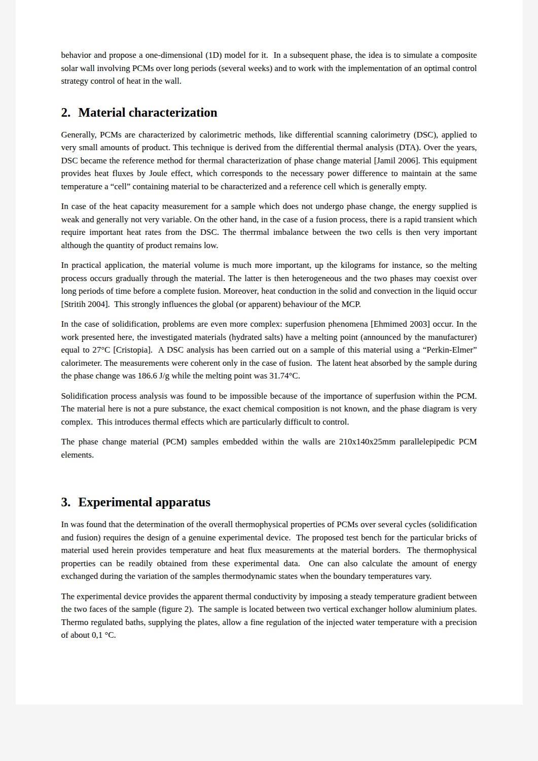behavior and propose a one-dimensional (1D) model for it. In a subsequent phase, the idea is to simulate a composite solar wall involving PCMs over long periods (several weeks) and to work with the implementation of an optimal control strategy control of heat in the wall.
2. Material characterization
Generally, PCMs are characterized by calorimetric methods, like differential scanning calorimetry (DSC), applied to very small amounts of product. This technique is derived from the differential thermal analysis (DTA). Over the years, DSC became the reference method for thermal characterization of phase change material [Jamil 2006]. This equipment provides heat fluxes by Joule effect, which corresponds to the necessary power difference to maintain at the same temperature a “cell” containing material to be characterized and a reference cell which is generally empty.
In case of the heat capacity measurement for a sample which does not undergo phase change, the energy supplied is weak and generally not very variable. On the other hand, in the case of a fusion process, there is a rapid transient which require important heat rates from the DSC. The therrmal imbalance between the two cells is then very important although the quantity of product remains low.
In practical application, the material volume is much more important, up the kilograms for instance, so the melting process occurs gradually through the material. The latter is then heterogeneous and the two phases may coexist over long periods of time before a complete fusion. Moreover, heat conduction in the solid and convection in the liquid occur [Stritih 2004]. This strongly influences the global (or apparent) behaviour of the MCP.
In the case of solidification, problems are even more complex: superfusion phenomena [Ehmimed 2003] occur. In the work presented here, the investigated materials (hydrated salts) have a melting point (announced by the manufacturer) equal to 27°C [Cristopia]. A DSC analysis has been carried out on a sample of this material using a “Perkin-Elmer” calorimeter. The measurements were coherent only in the case of fusion. The latent heat absorbed by the sample during the phase change was 186.6 J/g while the melting point was 31.74°C.
Solidification process analysis was found to be impossible because of the importance of superfusion within the PCM. The material here is not a pure substance, the exact chemical composition is not known, and the phase diagram is very complex. This introduces thermal effects which are particularly difficult to control.
The phase change material (PCM) samples embedded within the walls are 210x140x25mm parallelepipedic PCM elements.
3. Experimental apparatus
In was found that the determination of the overall thermophysical properties of PCMs over several cycles (solidification and fusion) requires the design of a genuine experimental device. The proposed test bench for the particular bricks of material used herein provides temperature and heat flux measurements at the material borders. The thermophysical properties can be readily obtained from these experimental data. One can also calculate the amount of energy exchanged during the variation of the samples thermodynamic states when the boundary temperatures vary.
The experimental device provides the apparent thermal conductivity by imposing a steady temperature gradient between the two faces of the sample (figure 2). The sample is located between two vertical exchanger hollow aluminium plates. Thermo regulated baths, supplying the plates, allow a fine regulation of the injected water temperature with a precision of about 0,1 °C.